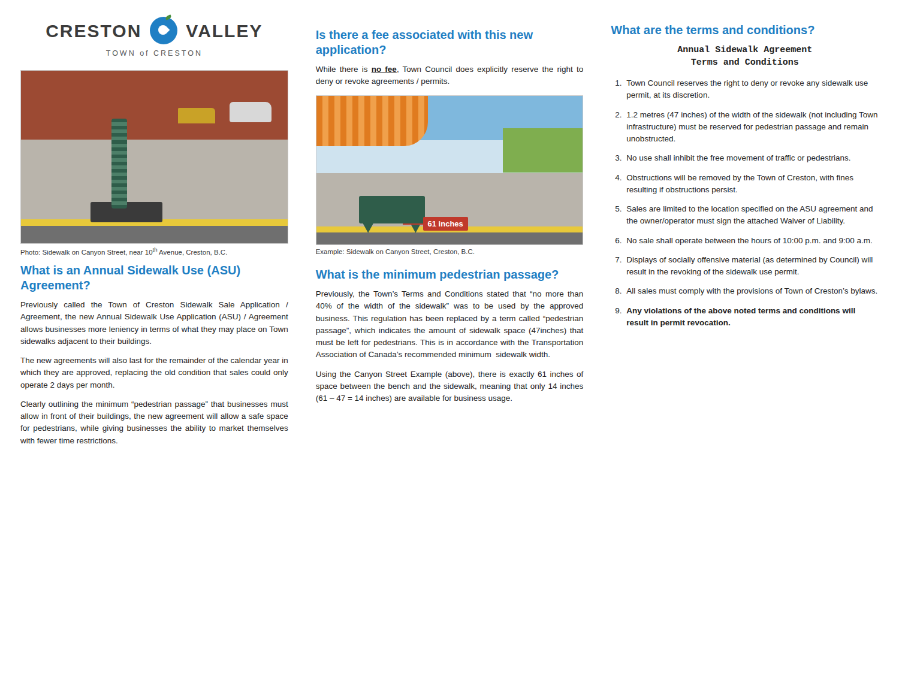CRESTON VALLEY
TOWN of CRESTON
Photo: Sidewalk on Canyon Street, near 10th Avenue, Creston, B.C.
What is an Annual Sidewalk Use (ASU) Agreement?
Previously called the Town of Creston Sidewalk Sale Application / Agreement, the new Annual Sidewalk Use Application (ASU) / Agreement allows businesses more leniency in terms of what they may place on Town sidewalks adjacent to their buildings.
The new agreements will also last for the remainder of the calendar year in which they are approved, replacing the old condition that sales could only operate 2 days per month.
Clearly outlining the minimum “pedestrian passage” that businesses must allow in front of their buildings, the new agreement will allow a safe space for pedestrians, while giving businesses the ability to market themselves with fewer time restrictions.
Is there a fee associated with this new application?
While there is no fee, Town Council does explicitly reserve the right to deny or revoke agreements / permits.
61 inches
Example: Sidewalk on Canyon Street, Creston, B.C.
What is the minimum pedestrian passage?
Previously, the Town’s Terms and Conditions stated that “no more than 40% of the width of the sidewalk” was to be used by the approved business. This regulation has been replaced by a term called “pedestrian passage”, which indicates the amount of sidewalk space (47inches) that must be left for pedestrians. This is in accordance with the Transportation Association of Canada’s recommended minimum sidewalk width.
Using the Canyon Street Example (above), there is exactly 61 inches of space between the bench and the sidewalk, meaning that only 14 inches (61 – 47 = 14 inches) are available for business usage.
What are the terms and conditions?
Annual Sidewalk Agreement
Terms and Conditions
Town Council reserves the right to deny or revoke any sidewalk use permit, at its discretion.
1.2 metres (47 inches) of the width of the sidewalk (not including Town infrastructure) must be reserved for pedestrian passage and remain unobstructed.
No use shall inhibit the free movement of traffic or pedestrians.
Obstructions will be removed by the Town of Creston, with fines resulting if obstructions persist.
Sales are limited to the location specified on the ASU agreement and the owner/operator must sign the attached Waiver of Liability.
No sale shall operate between the hours of 10:00 p.m. and 9:00 a.m.
Displays of socially offensive material (as determined by Council) will result in the revoking of the sidewalk use permit.
All sales must comply with the provisions of Town of Creston’s bylaws.
Any violations of the above noted terms and conditions will result in permit revocation.